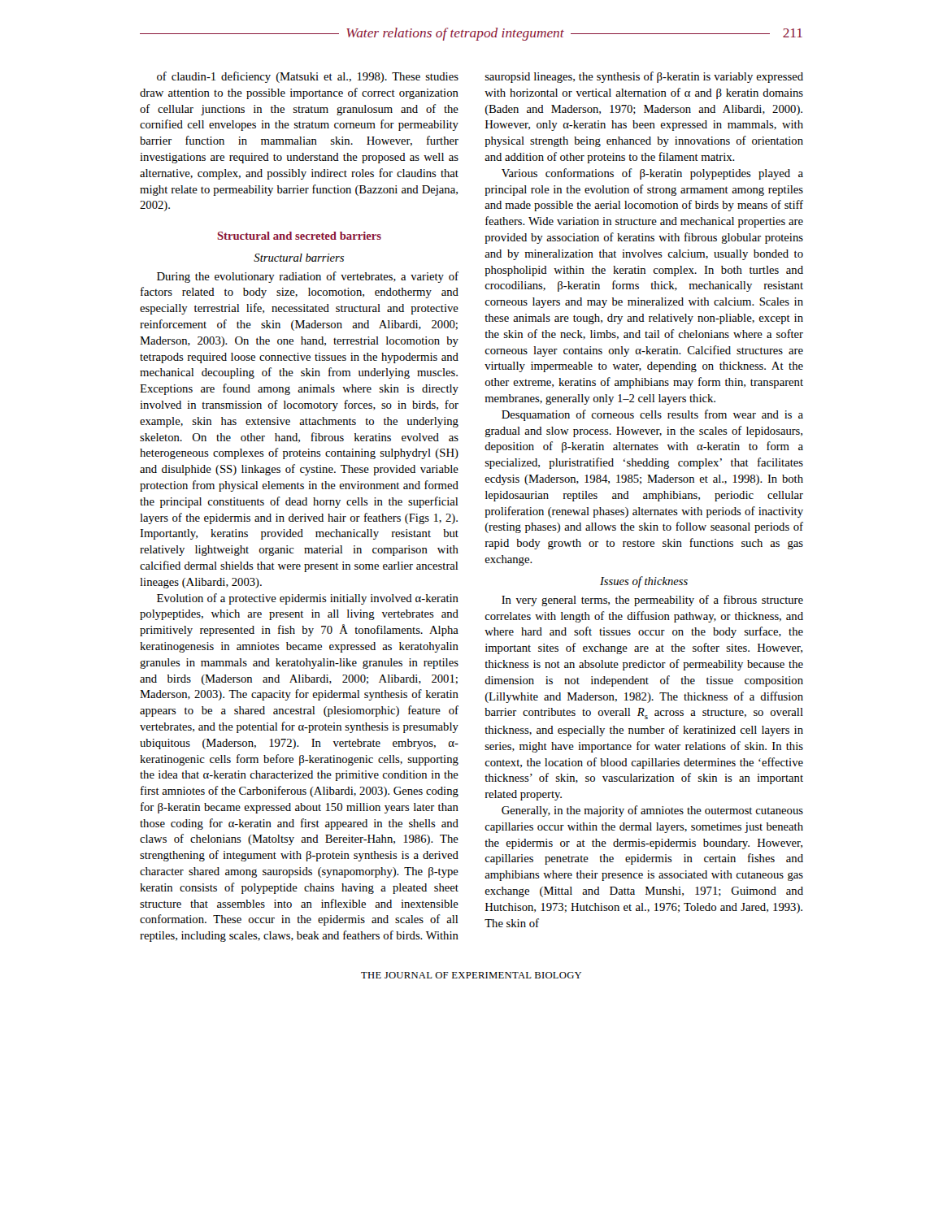Water relations of tetrapod integument 211
of claudin-1 deficiency (Matsuki et al., 1998). These studies draw attention to the possible importance of correct organization of cellular junctions in the stratum granulosum and of the cornified cell envelopes in the stratum corneum for permeability barrier function in mammalian skin. However, further investigations are required to understand the proposed as well as alternative, complex, and possibly indirect roles for claudins that might relate to permeability barrier function (Bazzoni and Dejana, 2002).
Structural and secreted barriers
Structural barriers
During the evolutionary radiation of vertebrates, a variety of factors related to body size, locomotion, endothermy and especially terrestrial life, necessitated structural and protective reinforcement of the skin (Maderson and Alibardi, 2000; Maderson, 2003). On the one hand, terrestrial locomotion by tetrapods required loose connective tissues in the hypodermis and mechanical decoupling of the skin from underlying muscles. Exceptions are found among animals where skin is directly involved in transmission of locomotory forces, so in birds, for example, skin has extensive attachments to the underlying skeleton. On the other hand, fibrous keratins evolved as heterogeneous complexes of proteins containing sulphydryl (SH) and disulphide (SS) linkages of cystine. These provided variable protection from physical elements in the environment and formed the principal constituents of dead horny cells in the superficial layers of the epidermis and in derived hair or feathers (Figs 1, 2). Importantly, keratins provided mechanically resistant but relatively lightweight organic material in comparison with calcified dermal shields that were present in some earlier ancestral lineages (Alibardi, 2003).
Evolution of a protective epidermis initially involved α-keratin polypeptides, which are present in all living vertebrates and primitively represented in fish by 70 Å tonofilaments. Alpha keratinogenesis in amniotes became expressed as keratohyalin granules in mammals and keratohyalin-like granules in reptiles and birds (Maderson and Alibardi, 2000; Alibardi, 2001; Maderson, 2003). The capacity for epidermal synthesis of keratin appears to be a shared ancestral (plesiomorphic) feature of vertebrates, and the potential for α-protein synthesis is presumably ubiquitous (Maderson, 1972). In vertebrate embryos, α-keratinogenic cells form before β-keratinogenic cells, supporting the idea that α-keratin characterized the primitive condition in the first amniotes of the Carboniferous (Alibardi, 2003). Genes coding for β-keratin became expressed about 150 million years later than those coding for α-keratin and first appeared in the shells and claws of chelonians (Matoltsy and Bereiter-Hahn, 1986). The strengthening of integument with β-protein synthesis is a derived character shared among sauropsids (synapomorphy). The β-type keratin consists of polypeptide chains having a pleated sheet structure that assembles into an inflexible and inextensible conformation. These occur in the epidermis and scales of all reptiles, including scales, claws, beak and feathers of birds. Within sauropsid lineages, the synthesis of β-keratin is variably expressed with horizontal or vertical alternation of α and β keratin domains (Baden and Maderson, 1970; Maderson and Alibardi, 2000). However, only α-keratin has been expressed in mammals, with physical strength being enhanced by innovations of orientation and addition of other proteins to the filament matrix.
Various conformations of β-keratin polypeptides played a principal role in the evolution of strong armament among reptiles and made possible the aerial locomotion of birds by means of stiff feathers. Wide variation in structure and mechanical properties are provided by association of keratins with fibrous globular proteins and by mineralization that involves calcium, usually bonded to phospholipid within the keratin complex. In both turtles and crocodilians, β-keratin forms thick, mechanically resistant corneous layers and may be mineralized with calcium. Scales in these animals are tough, dry and relatively non-pliable, except in the skin of the neck, limbs, and tail of chelonians where a softer corneous layer contains only α-keratin. Calcified structures are virtually impermeable to water, depending on thickness. At the other extreme, keratins of amphibians may form thin, transparent membranes, generally only 1–2 cell layers thick.
Desquamation of corneous cells results from wear and is a gradual and slow process. However, in the scales of lepidosaurs, deposition of β-keratin alternates with α-keratin to form a specialized, pluristratified ‘shedding complex’ that facilitates ecdysis (Maderson, 1984, 1985; Maderson et al., 1998). In both lepidosaurian reptiles and amphibians, periodic cellular proliferation (renewal phases) alternates with periods of inactivity (resting phases) and allows the skin to follow seasonal periods of rapid body growth or to restore skin functions such as gas exchange.
Issues of thickness
In very general terms, the permeability of a fibrous structure correlates with length of the diffusion pathway, or thickness, and where hard and soft tissues occur on the body surface, the important sites of exchange are at the softer sites. However, thickness is not an absolute predictor of permeability because the dimension is not independent of the tissue composition (Lillywhite and Maderson, 1982). The thickness of a diffusion barrier contributes to overall Rs across a structure, so overall thickness, and especially the number of keratinized cell layers in series, might have importance for water relations of skin. In this context, the location of blood capillaries determines the ‘effective thickness’ of skin, so vascularization of skin is an important related property.
Generally, in the majority of amniotes the outermost cutaneous capillaries occur within the dermal layers, sometimes just beneath the epidermis or at the dermis-epidermis boundary. However, capillaries penetrate the epidermis in certain fishes and amphibians where their presence is associated with cutaneous gas exchange (Mittal and Datta Munshi, 1971; Guimond and Hutchison, 1973; Hutchison et al., 1976; Toledo and Jared, 1993). The skin of
THE JOURNAL OF EXPERIMENTAL BIOLOGY